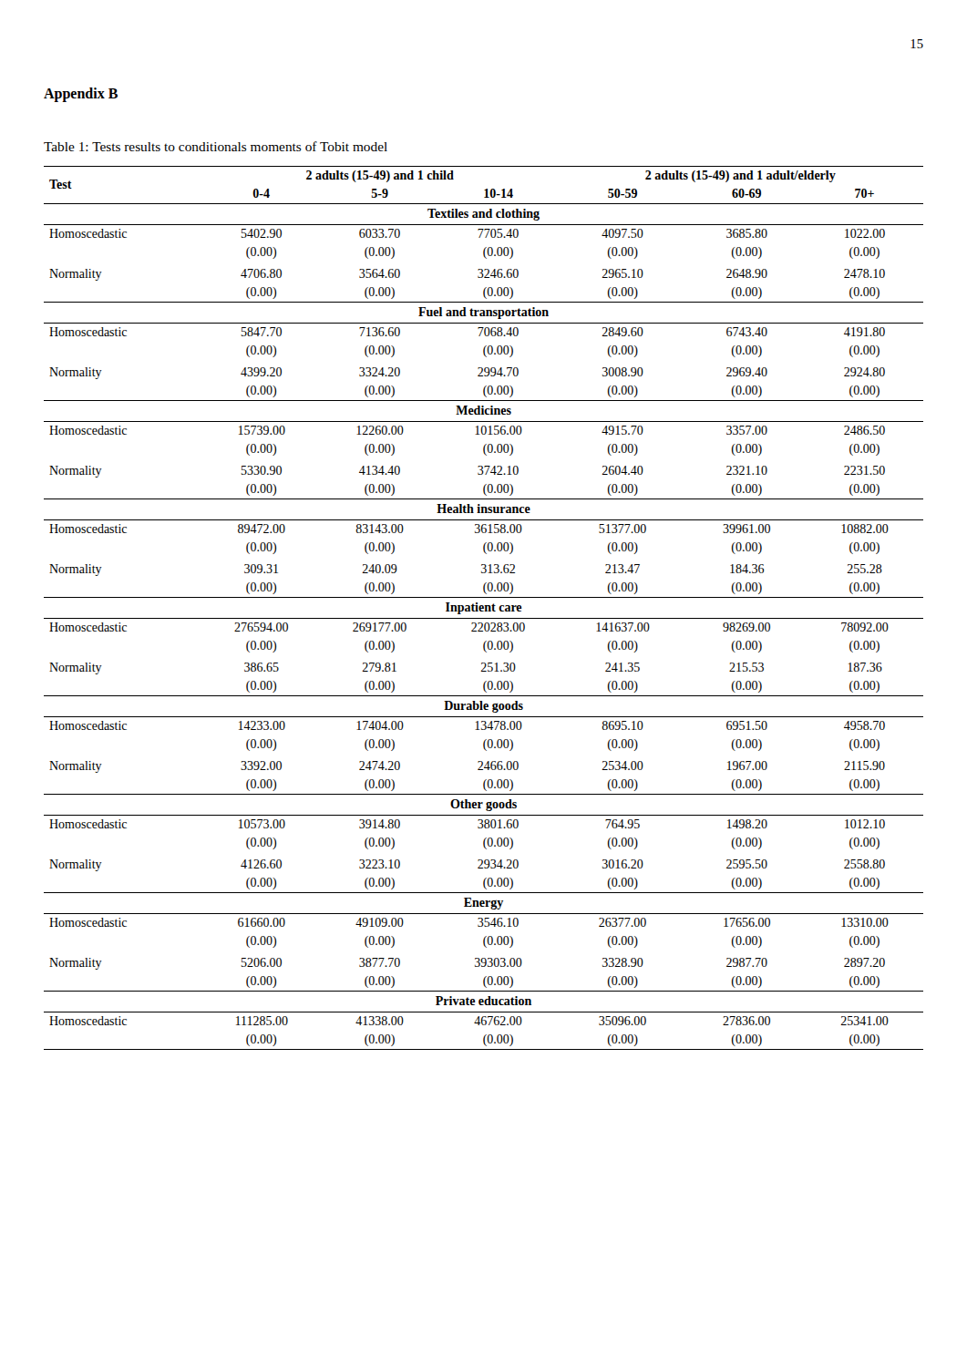15
Appendix B
Table 1: Tests results to conditionals moments of Tobit model
| Test | 2 adults (15-49) and 1 child | 2 adults (15-49) and 1 adult/elderly |
| --- | --- | --- |
| 0-4 | 5-9 | 10-14 | 50-59 | 60-69 | 70+ |
| Textiles and clothing |
| Homoscedastic | 5402.90 | 6033.70 | 7705.40 | 4097.50 | 3685.80 | 1022.00 |
| | (0.00) | (0.00) | (0.00) | (0.00) | (0.00) | (0.00) |
| Normality | 4706.80 | 3564.60 | 3246.60 | 2965.10 | 2648.90 | 2478.10 |
| | (0.00) | (0.00) | (0.00) | (0.00) | (0.00) | (0.00) |
| Fuel and transportation |
| Homoscedastic | 5847.70 | 7136.60 | 7068.40 | 2849.60 | 6743.40 | 4191.80 |
| | (0.00) | (0.00) | (0.00) | (0.00) | (0.00) | (0.00) |
| Normality | 4399.20 | 3324.20 | 2994.70 | 3008.90 | 2969.40 | 2924.80 |
| | (0.00) | (0.00) | (0.00) | (0.00) | (0.00) | (0.00) |
| Medicines |
| Homoscedastic | 15739.00 | 12260.00 | 10156.00 | 4915.70 | 3357.00 | 2486.50 |
| | (0.00) | (0.00) | (0.00) | (0.00) | (0.00) | (0.00) |
| Normality | 5330.90 | 4134.40 | 3742.10 | 2604.40 | 2321.10 | 2231.50 |
| | (0.00) | (0.00) | (0.00) | (0.00) | (0.00) | (0.00) |
| Health insurance |
| Homoscedastic | 89472.00 | 83143.00 | 36158.00 | 51377.00 | 39961.00 | 10882.00 |
| | (0.00) | (0.00) | (0.00) | (0.00) | (0.00) | (0.00) |
| Normality | 309.31 | 240.09 | 313.62 | 213.47 | 184.36 | 255.28 |
| | (0.00) | (0.00) | (0.00) | (0.00) | (0.00) | (0.00) |
| Inpatient care |
| Homoscedastic | 276594.00 | 269177.00 | 220283.00 | 141637.00 | 98269.00 | 78092.00 |
| | (0.00) | (0.00) | (0.00) | (0.00) | (0.00) | (0.00) |
| Normality | 386.65 | 279.81 | 251.30 | 241.35 | 215.53 | 187.36 |
| | (0.00) | (0.00) | (0.00) | (0.00) | (0.00) | (0.00) |
| Durable goods |
| Homoscedastic | 14233.00 | 17404.00 | 13478.00 | 8695.10 | 6951.50 | 4958.70 |
| | (0.00) | (0.00) | (0.00) | (0.00) | (0.00) | (0.00) |
| Normality | 3392.00 | 2474.20 | 2466.00 | 2534.00 | 1967.00 | 2115.90 |
| | (0.00) | (0.00) | (0.00) | (0.00) | (0.00) | (0.00) |
| Other goods |
| Homoscedastic | 10573.00 | 3914.80 | 3801.60 | 764.95 | 1498.20 | 1012.10 |
| | (0.00) | (0.00) | (0.00) | (0.00) | (0.00) | (0.00) |
| Normality | 4126.60 | 3223.10 | 2934.20 | 3016.20 | 2595.50 | 2558.80 |
| | (0.00) | (0.00) | (0.00) | (0.00) | (0.00) | (0.00) |
| Energy |
| Homoscedastic | 61660.00 | 49109.00 | 3546.10 | 26377.00 | 17656.00 | 13310.00 |
| | (0.00) | (0.00) | (0.00) | (0.00) | (0.00) | (0.00) |
| Normality | 5206.00 | 3877.70 | 39303.00 | 3328.90 | 2987.70 | 2897.20 |
| | (0.00) | (0.00) | (0.00) | (0.00) | (0.00) | (0.00) |
| Private education |
| Homoscedastic | 111285.00 | 41338.00 | 46762.00 | 35096.00 | 27836.00 | 25341.00 |
| | (0.00) | (0.00) | (0.00) | (0.00) | (0.00) | (0.00) |